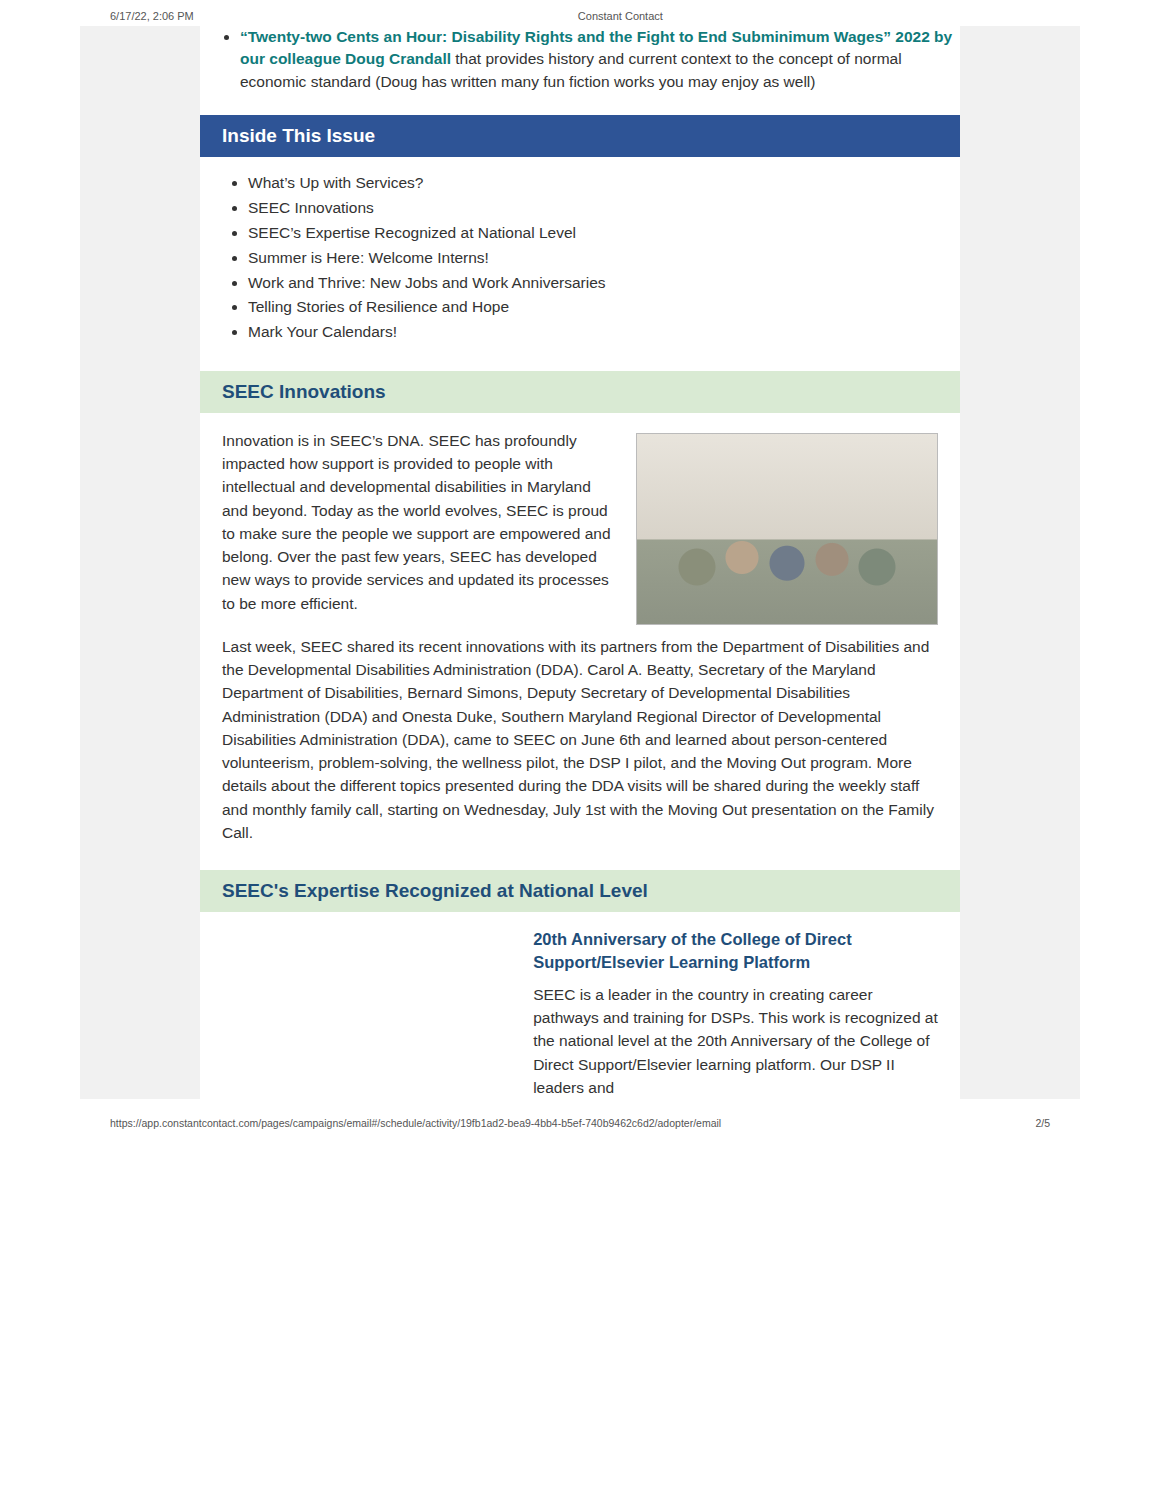6/17/22, 2:06 PM
Constant Contact
“Twenty-two Cents an Hour: Disability Rights and the Fight to End Subminimum Wages” 2022 by our colleague Doug Crandall that provides history and current context to the concept of normal economic standard (Doug has written many fun fiction works you may enjoy as well)
Inside This Issue
What’s Up with Services?
SEEC Innovations
SEEC’s Expertise Recognized at National Level
Summer is Here: Welcome Interns!
Work and Thrive: New Jobs and Work Anniversaries
Telling Stories of Resilience and Hope
Mark Your Calendars!
SEEC Innovations
Innovation is in SEEC’s DNA. SEEC has profoundly impacted how support is provided to people with intellectual and developmental disabilities in Maryland and beyond. Today as the world evolves, SEEC is proud to make sure the people we support are empowered and belong. Over the past few years, SEEC has developed new ways to provide services and updated its processes to be more efficient.
Last week, SEEC shared its recent innovations with its partners from the Department of Disabilities and the Developmental Disabilities Administration (DDA). Carol A. Beatty, Secretary of the Maryland Department of Disabilities, Bernard Simons, Deputy Secretary of Developmental Disabilities Administration (DDA) and Onesta Duke, Southern Maryland Regional Director of Developmental Disabilities Administration (DDA), came to SEEC on June 6th and learned about person-centered volunteerism, problem-solving, the wellness pilot, the DSP I pilot, and the Moving Out program. More details about the different topics presented during the DDA visits will be shared during the weekly staff and monthly family call, starting on Wednesday, July 1st with the Moving Out presentation on the Family Call.
SEEC's Expertise Recognized at National Level
20th Anniversary of the College of Direct Support/Elsevier Learning Platform
SEEC is a leader in the country in creating career pathways and training for DSPs. This work is recognized at the national level at the 20th Anniversary of the College of Direct Support/Elsevier learning platform. Our DSP II leaders and
https://app.constantcontact.com/pages/campaigns/email#/schedule/activity/19fb1ad2-bea9-4bb4-b5ef-740b9462c6d2/adopter/email
2/5